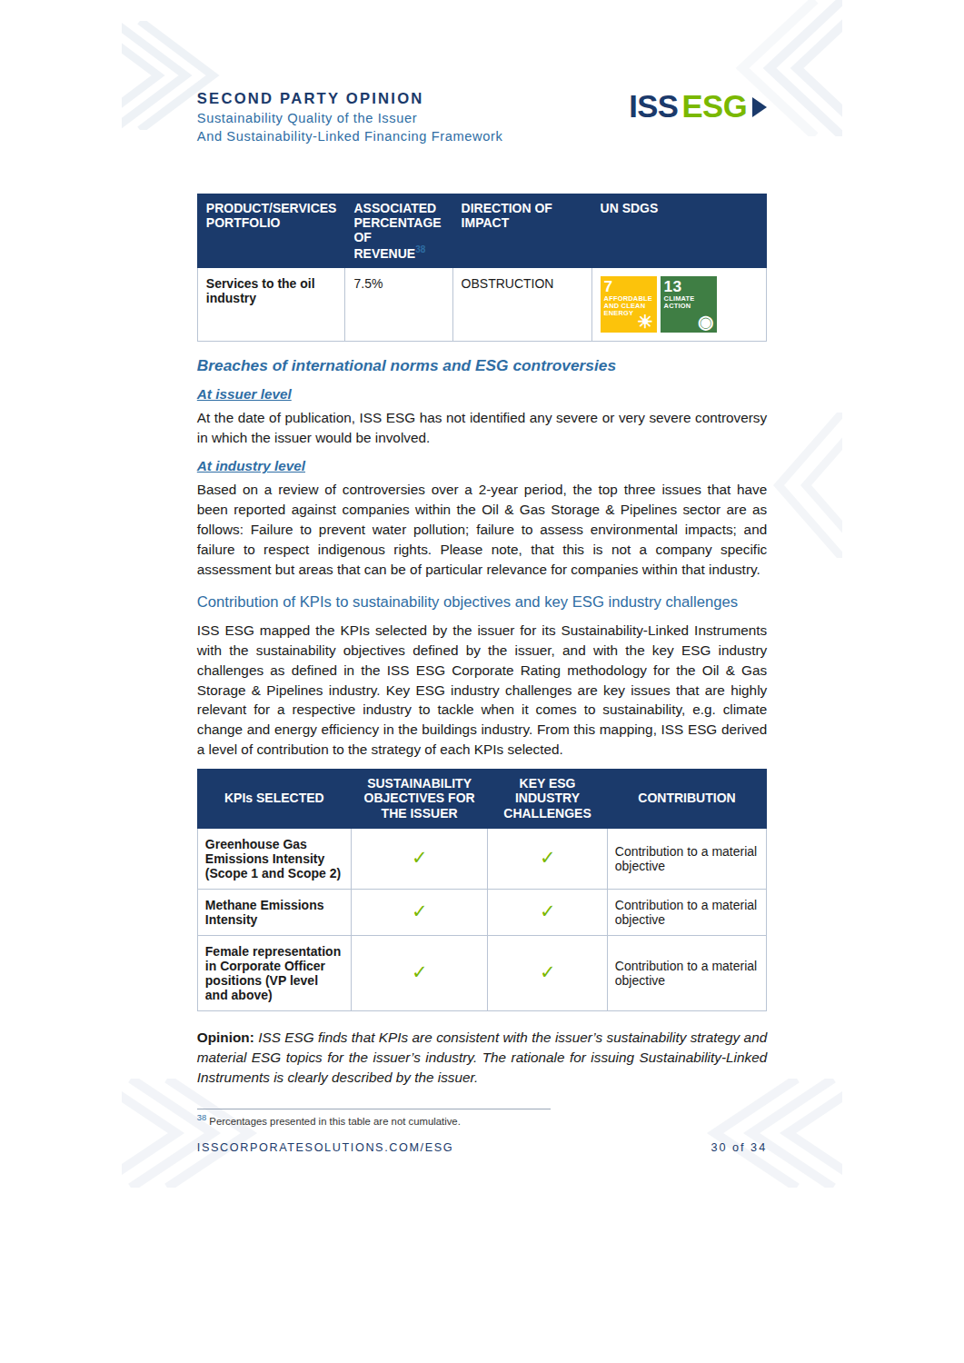Second Party Opinion
Sustainability Quality of the Issuer
And Sustainability-Linked Financing Framework
ISS ESG
| PRODUCT/SERVICES PORTFOLIO | ASSOCIATED PERCENTAGE OF REVENUE 38 | DIRECTION OF IMPACT | UN SDGS |
| --- | --- | --- | --- |
| Services to the oil industry | 7.5% | OBSTRUCTION | 7 Affordable and clean energy ☀ 13 Climate action ◉ |
Breaches of international norms and ESG controversies
At issuer level
At the date of publication, ISS ESG has not identified any severe or very severe controversy in which the issuer would be involved.
At industry level
Based on a review of controversies over a 2-year period, the top three issues that have been reported against companies within the Oil & Gas Storage & Pipelines sector are as follows: Failure to prevent water pollution; failure to assess environmental impacts; and failure to respect indigenous rights. Please note, that this is not a company specific assessment but areas that can be of particular relevance for companies within that industry.
Contribution of KPIs to sustainability objectives and key ESG industry challenges
ISS ESG mapped the KPIs selected by the issuer for its Sustainability-Linked Instruments with the sustainability objectives defined by the issuer, and with the key ESG industry challenges as defined in the ISS ESG Corporate Rating methodology for the Oil & Gas Storage & Pipelines industry. Key ESG industry challenges are key issues that are highly relevant for a respective industry to tackle when it comes to sustainability, e.g. climate change and energy efficiency in the buildings industry. From this mapping, ISS ESG derived a level of contribution to the strategy of each KPIs selected.
| KPIs SELECTED | SUSTAINABILITY OBJECTIVES FOR THE ISSUER | KEY ESG INDUSTRY CHALLENGES | CONTRIBUTION |
| --- | --- | --- | --- |
| Greenhouse Gas Emissions Intensity (Scope 1 and Scope 2) | ✓ | ✓ | Contribution to a material objective |
| Methane Emissions Intensity | ✓ | ✓ | Contribution to a material objective |
| Female representation in Corporate Officer positions (VP level and above) | ✓ | ✓ | Contribution to a material objective |
Opinion: ISS ESG finds that KPIs are consistent with the issuer’s sustainability strategy and material ESG topics for the issuer’s industry. The rationale for issuing Sustainability-Linked Instruments is clearly described by the issuer.
38 Percentages presented in this table are not cumulative.
ISSCORPORATESOLUTIONS.COM/ESG
30 of 34